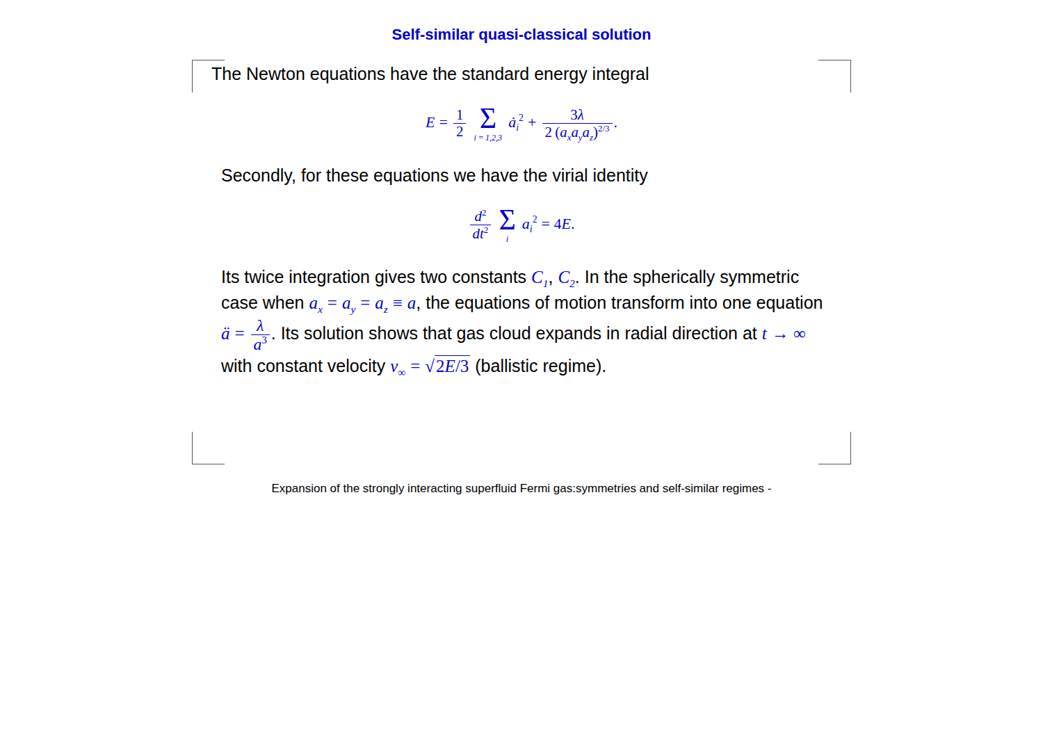Self-similar quasi-classical solution
The Newton equations have the standard energy integral
E = 12 Σi = 1,2,3 ȧi2 + 3 λ 2 (axayaz)2/3 .
Secondly, for these equations we have the virial identity
d2 dt2 Σi ai2 = 4 E.
Its twice integration gives two constants C1, C2. In the spherically symmetric case when ax = ay = az ≡ a, the equations of motion transform into one equation ä = λa3. Its solution shows that gas cloud expands in radial direction at t → ∞ with constant velocity v∞ = √2 E/3 (ballistic regime).
Expansion of the strongly interacting superfluid Fermi gas:symmetries and self-similar regimes -